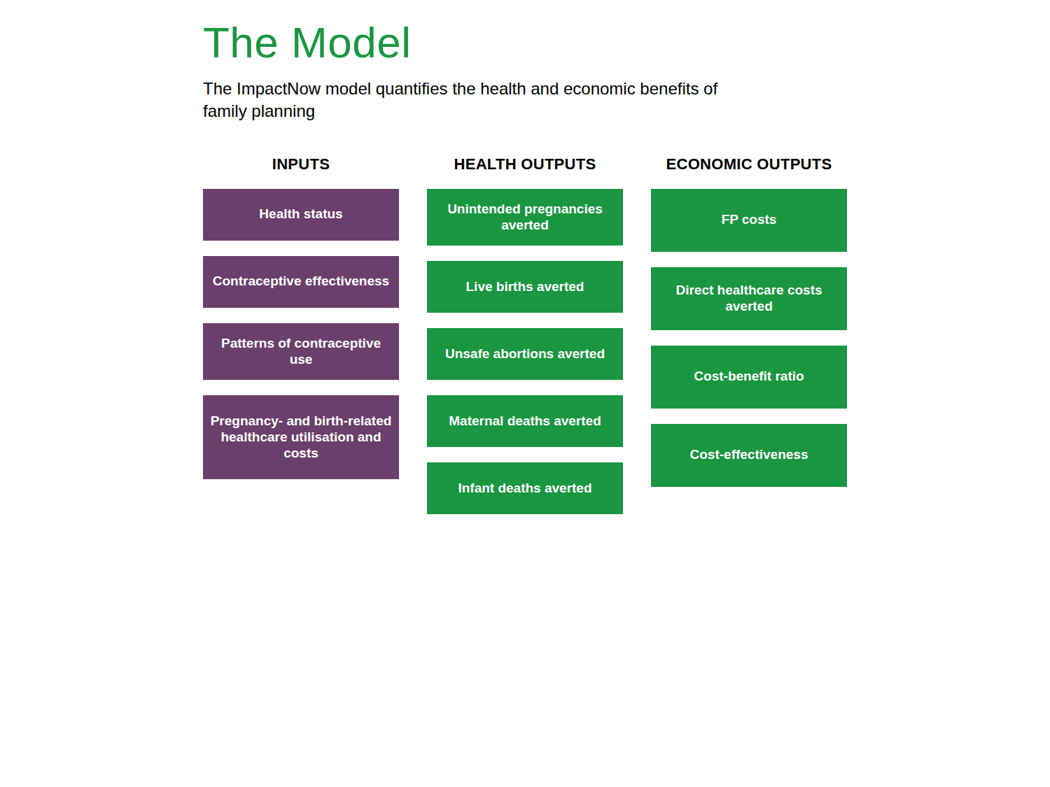The Model
The ImpactNow model quantifies the health and economic benefits of family planning
INPUTS
Health status
Contraceptive effectiveness
Patterns of contraceptive use
Pregnancy- and birth-related healthcare utilisation and costs
HEALTH OUTPUTS
Unintended pregnancies averted
Live births averted
Unsafe abortions averted
Maternal deaths averted
Infant deaths averted
ECONOMIC OUTPUTS
FP costs
Direct healthcare costs averted
Cost-benefit ratio
Cost-effectiveness